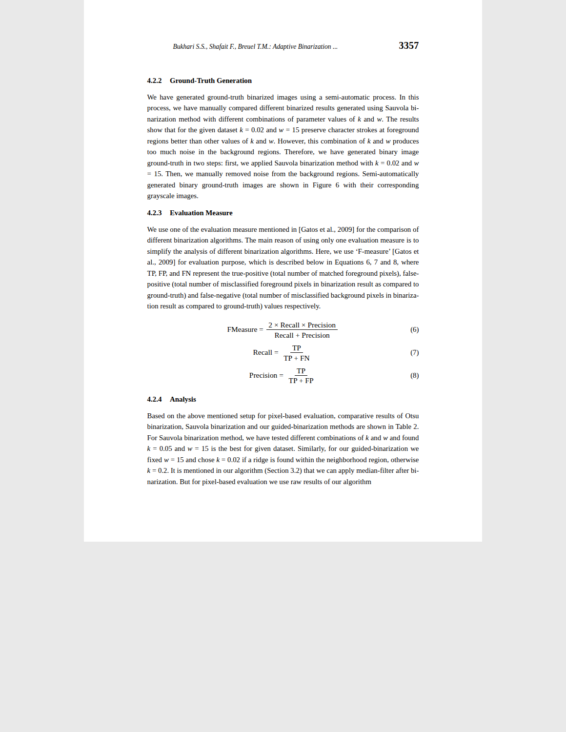Bukhari S.S., Shafait F., Breuel T.M.: Adaptive Binarization ...
3357
4.2.2 Ground-Truth Generation
We have generated ground-truth binarized images using a semi-automatic process. In this process, we have manually compared different binarized results generated using Sauvola binarization method with different combinations of parameter values of k and w. The results show that for the given dataset k = 0.02 and w = 15 preserve character strokes at foreground regions better than other values of k and w. However, this combination of k and w produces too much noise in the background regions. Therefore, we have generated binary image ground-truth in two steps: first, we applied Sauvola binarization method with k = 0.02 and w = 15. Then, we manually removed noise from the background regions. Semi-automatically generated binary ground-truth images are shown in Figure 6 with their corresponding grayscale images.
4.2.3 Evaluation Measure
We use one of the evaluation measure mentioned in [Gatos et al., 2009] for the comparison of different binarization algorithms. The main reason of using only one evaluation measure is to simplify the analysis of different binarization algorithms. Here, we use ‘F-measure’ [Gatos et al., 2009] for evaluation purpose, which is described below in Equations 6, 7 and 8, where TP, FP, and FN represent the true-positive (total number of matched foreground pixels), false-positive (total number of misclassified foreground pixels in binarization result as compared to ground-truth) and false-negative (total number of misclassified background pixels in binarization result as compared to ground-truth) values respectively.
FMeasure = 2 × Recall × Precision Recall + Precision (6)
Recall = TP TP + FN (7)
Precision = TP TP + FP (8)
4.2.4 Analysis
Based on the above mentioned setup for pixel-based evaluation, comparative results of Otsu binarization, Sauvola binarization and our guided-binarization methods are shown in Table 2. For Sauvola binarization method, we have tested different combinations of k and w and found k = 0.05 and w = 15 is the best for given dataset. Similarly, for our guided-binarization we fixed w = 15 and chose k = 0.02 if a ridge is found within the neighborhood region, otherwise k = 0.2. It is mentioned in our algorithm (Section 3.2) that we can apply median-filter after binarization. But for pixel-based evaluation we use raw results of our algorithm